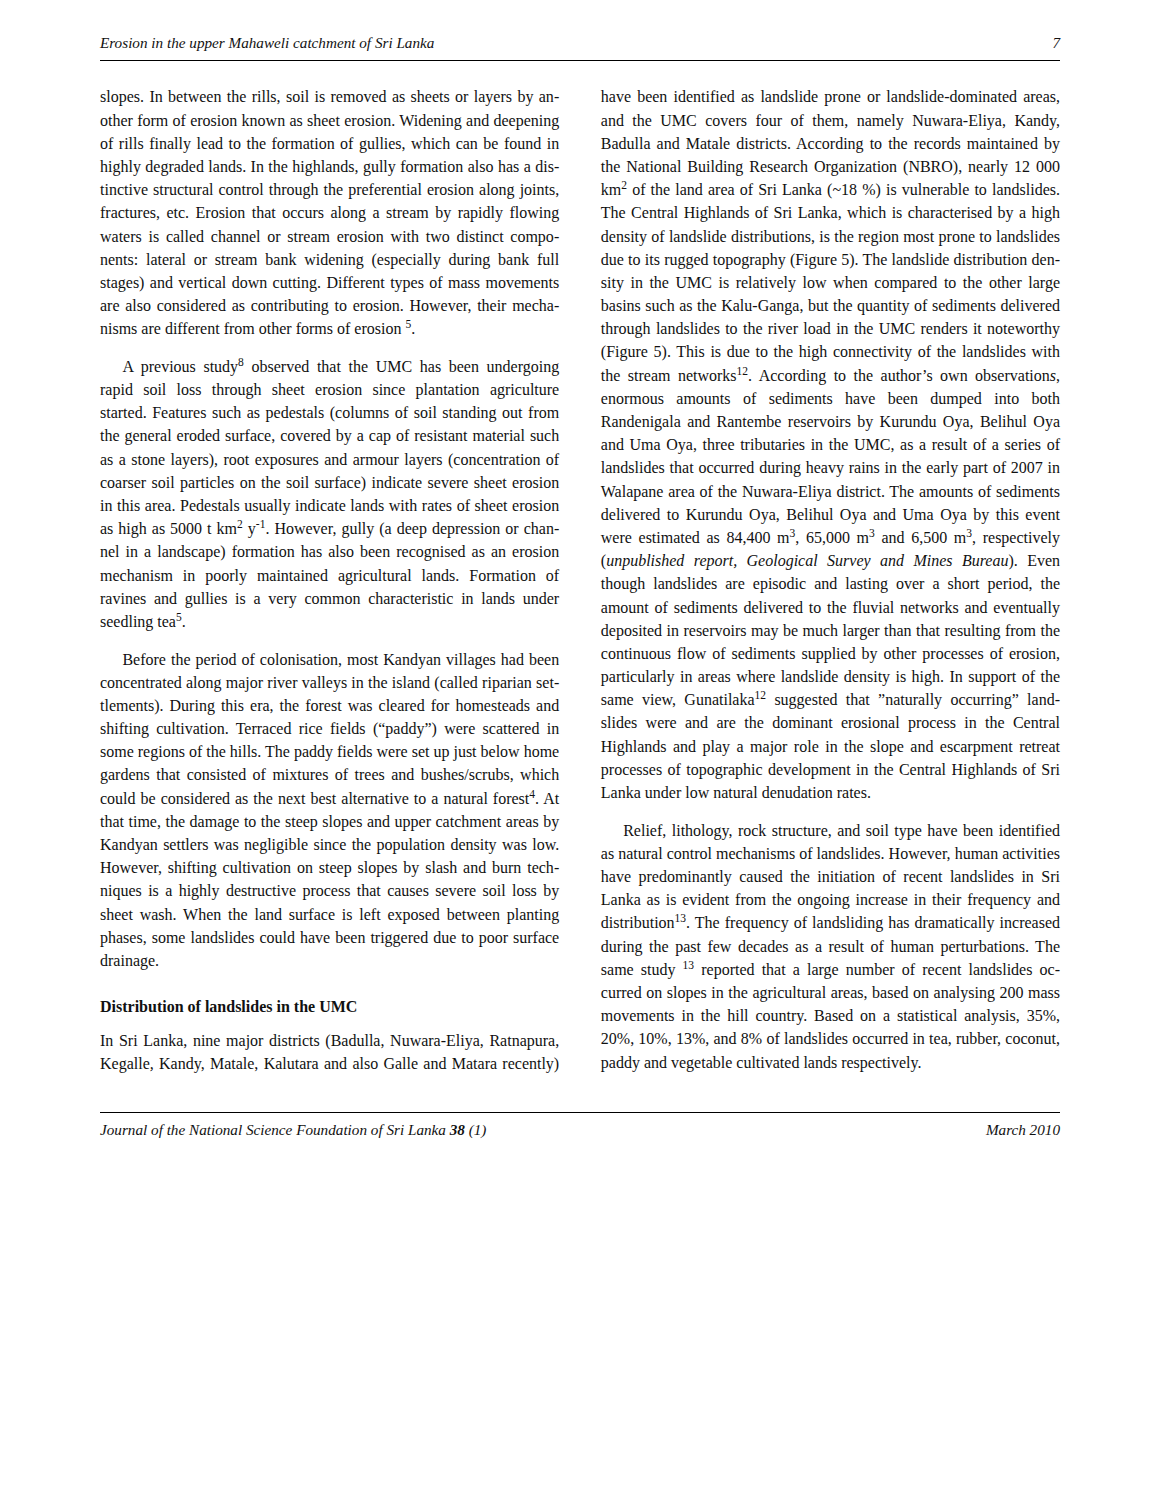Erosion in the upper Mahaweli catchment of Sri Lanka 7
slopes. In between the rills, soil is removed as sheets or layers by another form of erosion known as sheet erosion. Widening and deepening of rills finally lead to the formation of gullies, which can be found in highly degraded lands. In the highlands, gully formation also has a distinctive structural control through the preferential erosion along joints, fractures, etc. Erosion that occurs along a stream by rapidly flowing waters is called channel or stream erosion with two distinct components: lateral or stream bank widening (especially during bank full stages) and vertical down cutting. Different types of mass movements are also considered as contributing to erosion. However, their mechanisms are different from other forms of erosion 5.
A previous study8 observed that the UMC has been undergoing rapid soil loss through sheet erosion since plantation agriculture started. Features such as pedestals (columns of soil standing out from the general eroded surface, covered by a cap of resistant material such as a stone layers), root exposures and armour layers (concentration of coarser soil particles on the soil surface) indicate severe sheet erosion in this area. Pedestals usually indicate lands with rates of sheet erosion as high as 5000 t km2 y-1. However, gully (a deep depression or channel in a landscape) formation has also been recognised as an erosion mechanism in poorly maintained agricultural lands. Formation of ravines and gullies is a very common characteristic in lands under seedling tea5.
Before the period of colonisation, most Kandyan villages had been concentrated along major river valleys in the island (called riparian settlements). During this era, the forest was cleared for homesteads and shifting cultivation. Terraced rice fields (“paddy”) were scattered in some regions of the hills. The paddy fields were set up just below home gardens that consisted of mixtures of trees and bushes/scrubs, which could be considered as the next best alternative to a natural forest4. At that time, the damage to the steep slopes and upper catchment areas by Kandyan settlers was negligible since the population density was low. However, shifting cultivation on steep slopes by slash and burn techniques is a highly destructive process that causes severe soil loss by sheet wash. When the land surface is left exposed between planting phases, some landslides could have been triggered due to poor surface drainage.
Distribution of landslides in the UMC
In Sri Lanka, nine major districts (Badulla, Nuwara-Eliya, Ratnapura, Kegalle, Kandy, Matale, Kalutara and also Galle and Matara recently) have been identified as landslide prone or landslide-dominated areas, and the UMC covers four of them, namely Nuwara-Eliya, Kandy, Badulla and Matale districts. According to the records maintained by the National Building Research Organization (NBRO), nearly 12 000 km2 of the land area of Sri Lanka (~18 %) is vulnerable to landslides. The Central Highlands of Sri Lanka, which is characterised by a high density of landslide distributions, is the region most prone to landslides due to its rugged topography (Figure 5). The landslide distribution density in the UMC is relatively low when compared to the other large basins such as the Kalu-Ganga, but the quantity of sediments delivered through landslides to the river load in the UMC renders it noteworthy (Figure 5). This is due to the high connectivity of the landslides with the stream networks12. According to the author’s own observations, enormous amounts of sediments have been dumped into both Randenigala and Rantembe reservoirs by Kurundu Oya, Belihul Oya and Uma Oya, three tributaries in the UMC, as a result of a series of landslides that occurred during heavy rains in the early part of 2007 in Walapane area of the Nuwara-Eliya district. The amounts of sediments delivered to Kurundu Oya, Belihul Oya and Uma Oya by this event were estimated as 84,400 m3, 65,000 m3 and 6,500 m3, respectively (unpublished report, Geological Survey and Mines Bureau). Even though landslides are episodic and lasting over a short period, the amount of sediments delivered to the fluvial networks and eventually deposited in reservoirs may be much larger than that resulting from the continuous flow of sediments supplied by other processes of erosion, particularly in areas where landslide density is high. In support of the same view, Gunatilaka12 suggested that ”naturally occurring” landslides were and are the dominant erosional process in the Central Highlands and play a major role in the slope and escarpment retreat processes of topographic development in the Central Highlands of Sri Lanka under low natural denudation rates.
Relief, lithology, rock structure, and soil type have been identified as natural control mechanisms of landslides. However, human activities have predominantly caused the initiation of recent landslides in Sri Lanka as is evident from the ongoing increase in their frequency and distribution13. The frequency of landsliding has dramatically increased during the past few decades as a result of human perturbations. The same study 13 reported that a large number of recent landslides occurred on slopes in the agricultural areas, based on analysing 200 mass movements in the hill country. Based on a statistical analysis, 35%, 20%, 10%, 13%, and 8% of landslides occurred in tea, rubber, coconut, paddy and vegetable cultivated lands respectively.
Journal of the National Science Foundation of Sri Lanka 38 (1) March 2010